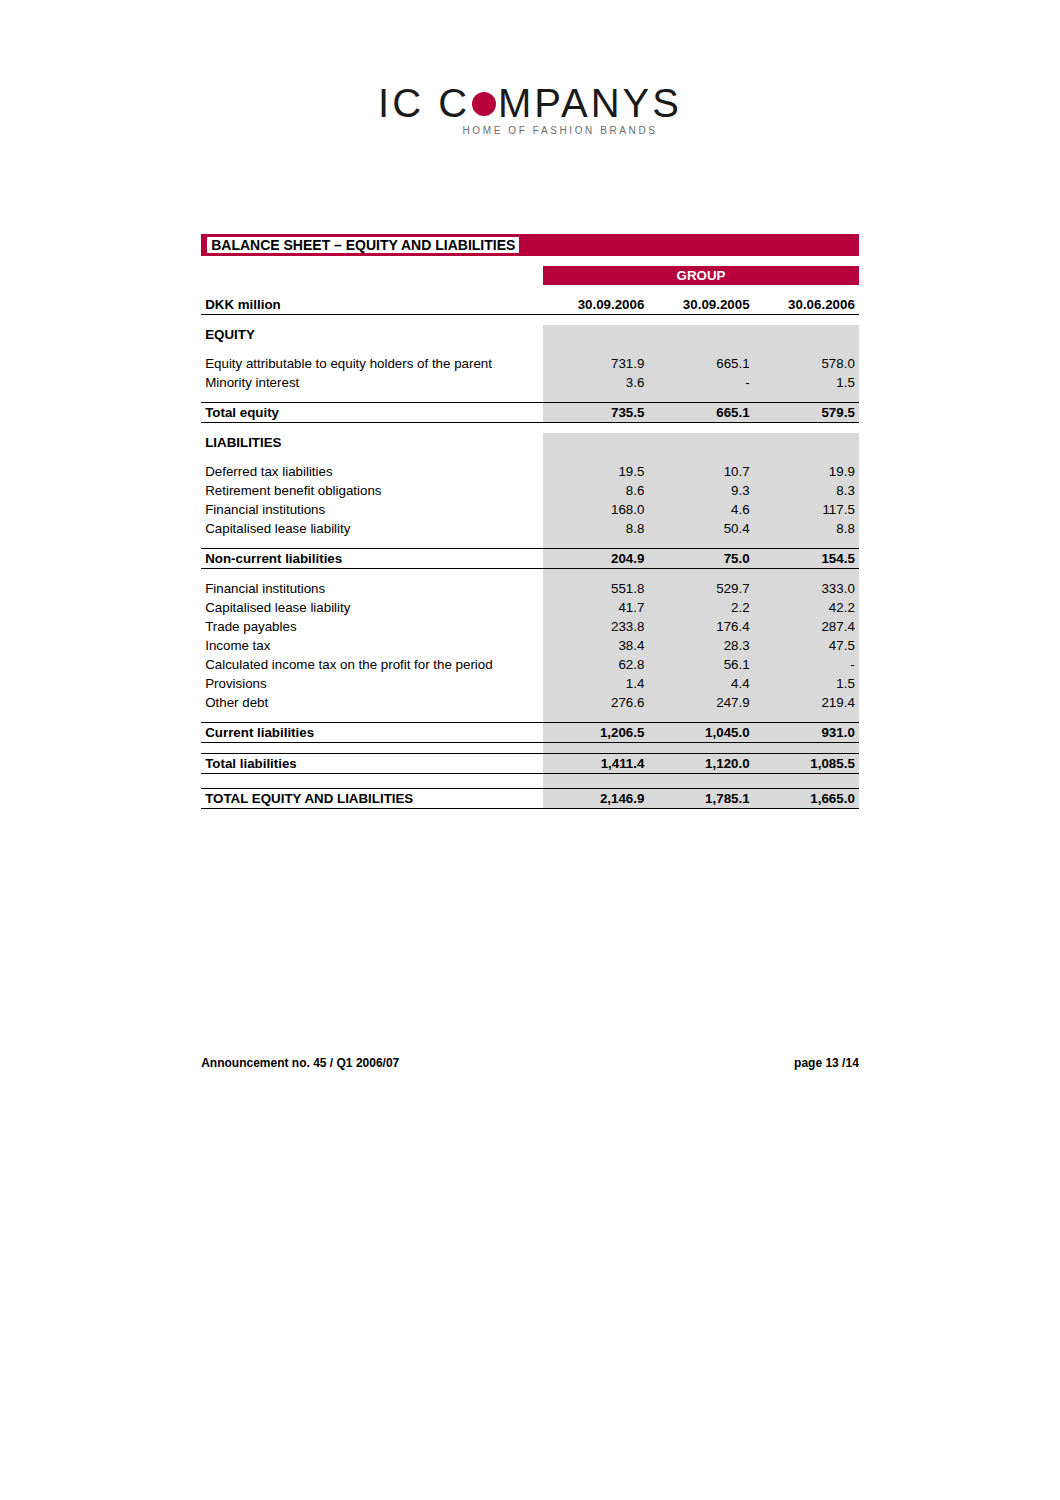IC C MPANYS
HOME OF FASHION BRANDS
BALANCE SHEET – EQUITY AND LIABILITIES
| | GROUP |
| DKK million | 30.09.2006 | 30.09.2005 | 30.06.2006 |
| EQUITY | | | |
| Equity attributable to equity holders of the parent | 731.9 | 665.1 | 578.0 |
| Minority interest | 3.6 | - | 1.5 |
| Total equity | 735.5 | 665.1 | 579.5 |
| LIABILITIES | | | |
| Deferred tax liabilities | 19.5 | 10.7 | 19.9 |
| Retirement benefit obligations | 8.6 | 9.3 | 8.3 |
| Financial institutions | 168.0 | 4.6 | 117.5 |
| Capitalised lease liability | 8.8 | 50.4 | 8.8 |
| Non-current liabilities | 204.9 | 75.0 | 154.5 |
| Financial institutions | 551.8 | 529.7 | 333.0 |
| Capitalised lease liability | 41.7 | 2.2 | 42.2 |
| Trade payables | 233.8 | 176.4 | 287.4 |
| Income tax | 38.4 | 28.3 | 47.5 |
| Calculated income tax on the profit for the period | 62.8 | 56.1 | - |
| Provisions | 1.4 | 4.4 | 1.5 |
| Other debt | 276.6 | 247.9 | 219.4 |
| Current liabilities | 1,206.5 | 1,045.0 | 931.0 |
| Total liabilities | 1,411.4 | 1,120.0 | 1,085.5 |
| TOTAL EQUITY AND LIABILITIES | 2,146.9 | 1,785.1 | 1,665.0 |
Announcement no. 45 / Q1 2006/07 page 13 /14